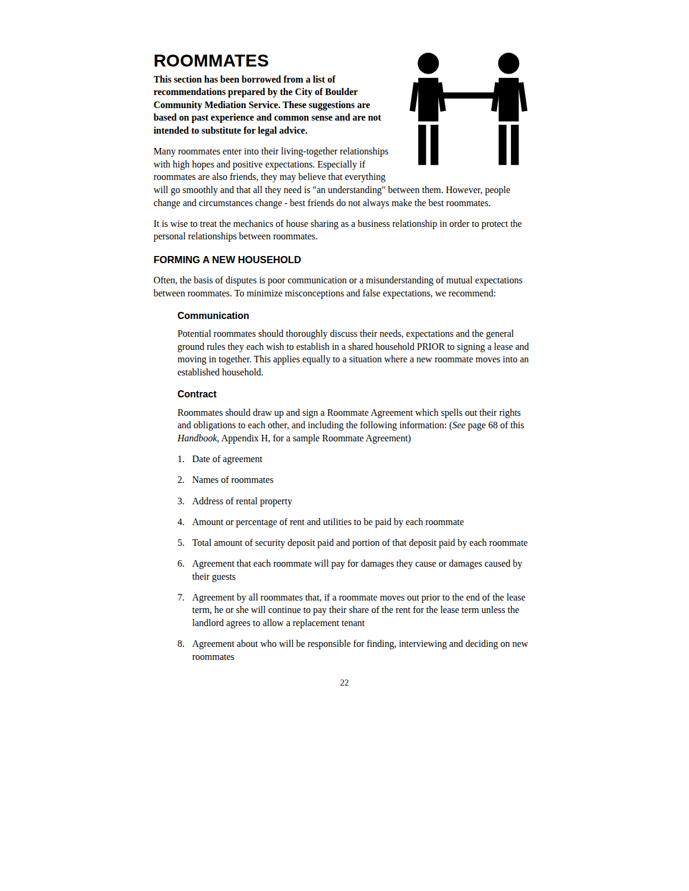ROOMMATES
This section has been borrowed from a list of recommendations prepared by the City of Boulder Community Mediation Service. These suggestions are based on past experience and common sense and are not intended to substitute for legal advice.
Many roommates enter into their living-together relationships with high hopes and positive expectations. Especially if roommates are also friends, they may believe that everything will go smoothly and that all they need is "an understanding" between them. However, people change and circumstances change - best friends do not always make the best roommates.
It is wise to treat the mechanics of house sharing as a business relationship in order to protect the personal relationships between roommates.
FORMING A NEW HOUSEHOLD
Often, the basis of disputes is poor communication or a misunderstanding of mutual expectations between roommates. To minimize misconceptions and false expectations, we recommend:
Communication
Potential roommates should thoroughly discuss their needs, expectations and the general ground rules they each wish to establish in a shared household PRIOR to signing a lease and moving in together. This applies equally to a situation where a new roommate moves into an established household.
Contract
Roommates should draw up and sign a Roommate Agreement which spells out their rights and obligations to each other, and including the following information: (See page 68 of this Handbook, Appendix H, for a sample Roommate Agreement)
Date of agreement
Names of roommates
Address of rental property
Amount or percentage of rent and utilities to be paid by each roommate
Total amount of security deposit paid and portion of that deposit paid by each roommate
Agreement that each roommate will pay for damages they cause or damages caused by their guests
Agreement by all roommates that, if a roommate moves out prior to the end of the lease term, he or she will continue to pay their share of the rent for the lease term unless the landlord agrees to allow a replacement tenant
Agreement about who will be responsible for finding, interviewing and deciding on new roommates
22